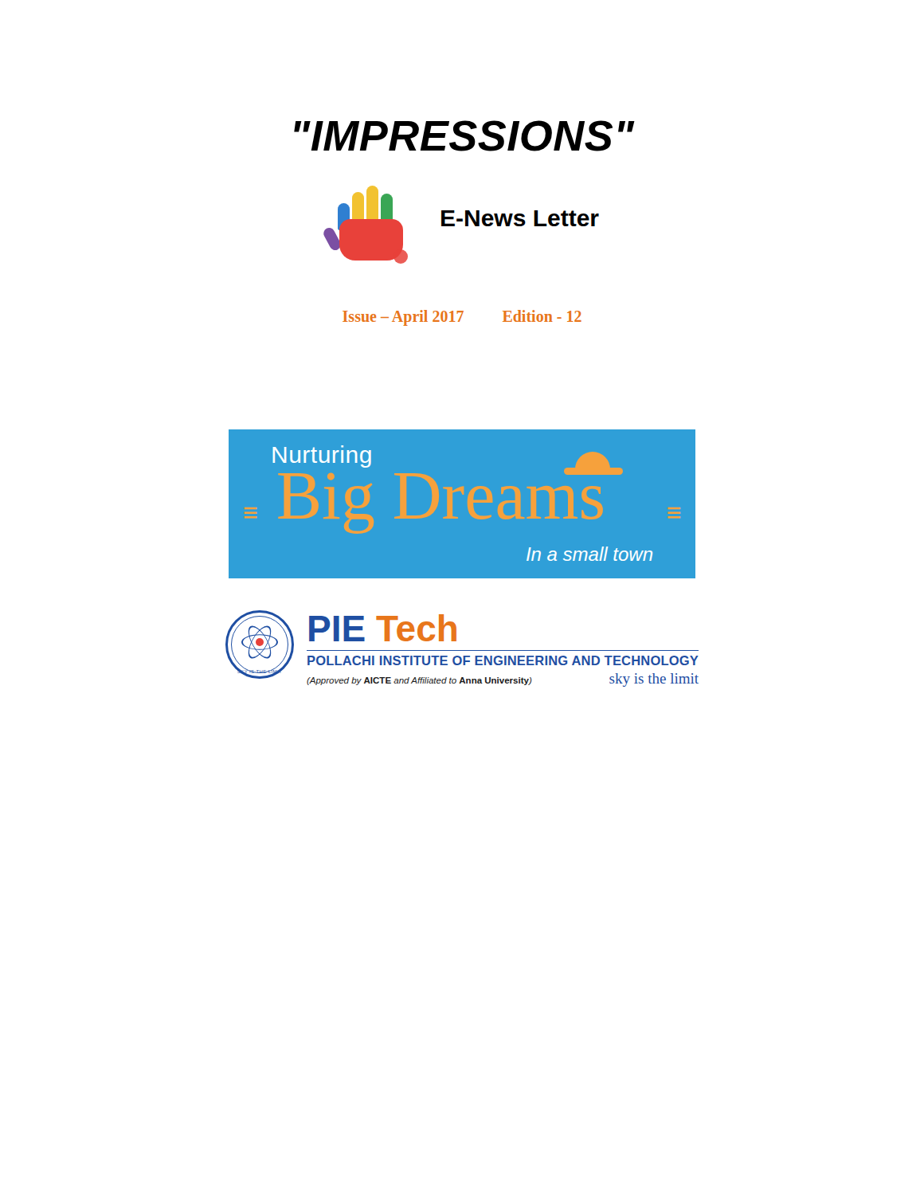"IMPRESSIONS"
E-News Letter
Issue – April 2017 Edition - 12
≡ ≡
Nurturing
Big Dreams
In a small town
Sky is the limit
PIE Tech
POLLACHI INSTITUTE OF ENGINEERING AND TECHNOLOGY
(Approved by AICTE and Affiliated to Anna University)
sky is the limit